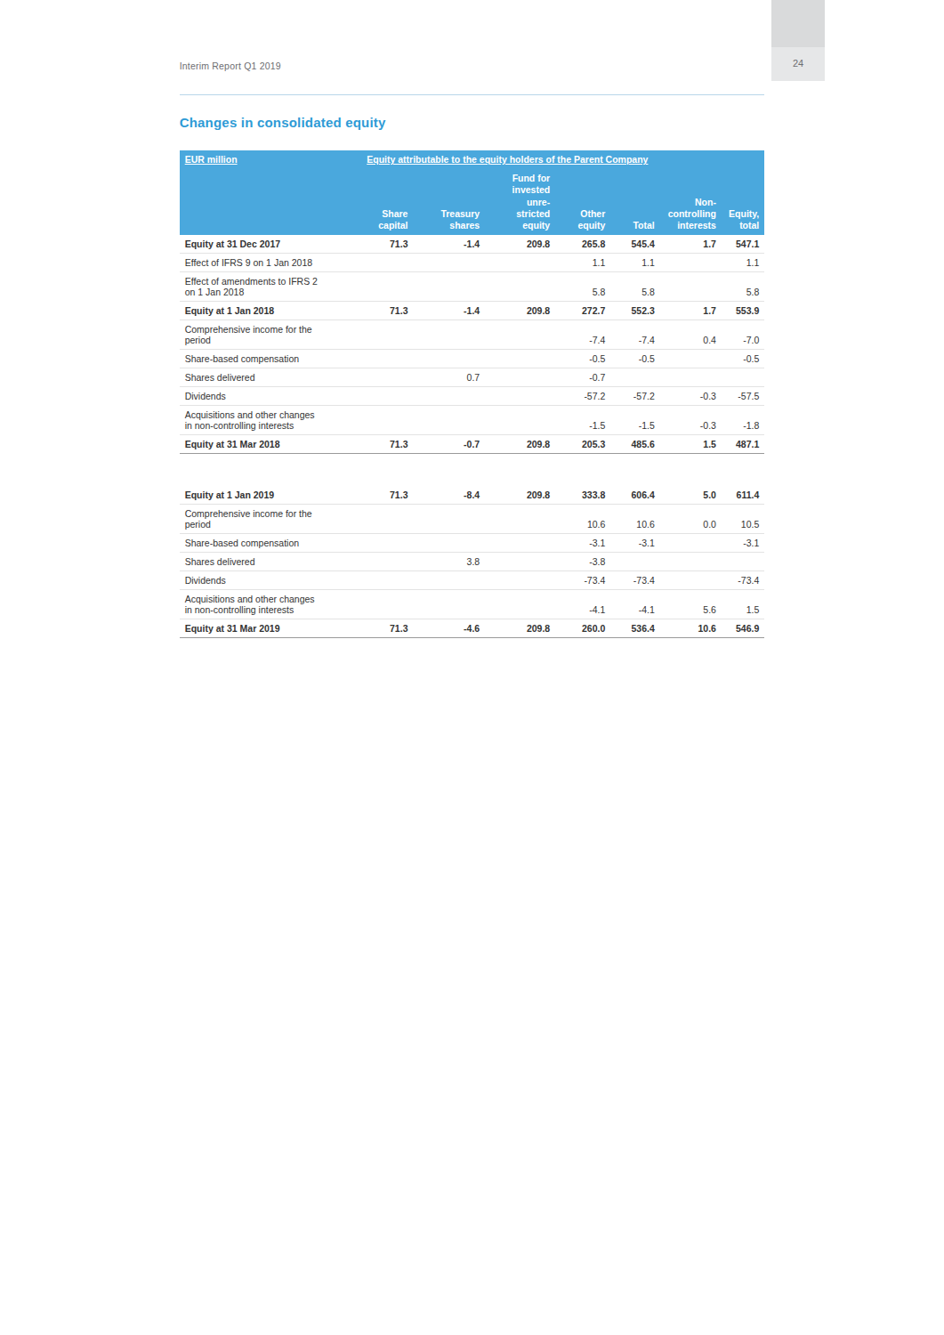Interim Report Q1 2019
24
Changes in consolidated equity
| EUR million | Equity attributable to the equity holders of the Parent Company | | |
| --- | --- | --- | --- |
| | Share capital | Treasury shares | Fund for invested unre- stricted equity | Other equity | Total | Non- controlling interests | Equity, total |
| Equity at 31 Dec 2017 | 71.3 | -1.4 | 209.8 | 265.8 | 545.4 | 1.7 | 547.1 |
| Effect of IFRS 9 on 1 Jan 2018 | | | | 1.1 | 1.1 | | 1.1 |
| Effect of amendments to IFRS 2 on 1 Jan 2018 | | | | 5.8 | 5.8 | | 5.8 |
| Equity at 1 Jan 2018 | 71.3 | -1.4 | 209.8 | 272.7 | 552.3 | 1.7 | 553.9 |
| Comprehensive income for the period | | | | -7.4 | -7.4 | 0.4 | -7.0 |
| Share-based compensation | | | | -0.5 | -0.5 | | -0.5 |
| Shares delivered | | 0.7 | | -0.7 | | | |
| Dividends | | | | -57.2 | -57.2 | -0.3 | -57.5 |
| Acquisitions and other changes in non-controlling interests | | | | -1.5 | -1.5 | -0.3 | -1.8 |
| Equity at 31 Mar 2018 | 71.3 | -0.7 | 209.8 | 205.3 | 485.6 | 1.5 | 487.1 |
| Equity at 1 Jan 2019 | 71.3 | -8.4 | 209.8 | 333.8 | 606.4 | 5.0 | 611.4 |
| Comprehensive income for the period | | | | 10.6 | 10.6 | 0.0 | 10.5 |
| Share-based compensation | | | | -3.1 | -3.1 | | -3.1 |
| Shares delivered | | 3.8 | | -3.8 | | | |
| Dividends | | | | -73.4 | -73.4 | | -73.4 |
| Acquisitions and other changes in non-controlling interests | | | | -4.1 | -4.1 | 5.6 | 1.5 |
| Equity at 31 Mar 2019 | 71.3 | -4.6 | 209.8 | 260.0 | 536.4 | 10.6 | 546.9 |